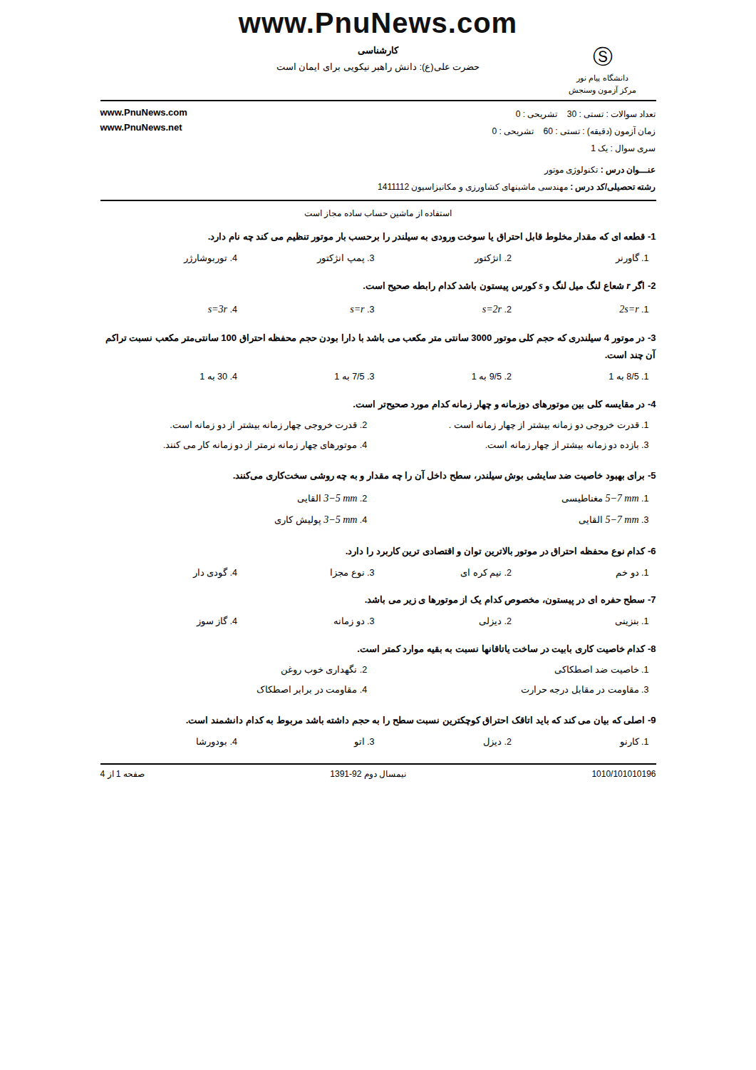www.PnuNews.com
Ⓢ
دانشگاه پیام نور
مرکز آزمون وسنجش
کارشناسی
حضرت علی(ع): دانش راهبر نیکویی برای ایمان است
تعداد سوالات : تستی : 30 تشریحی : 0
زمان آزمون (دقیقه) : تستی : 60 تشریحی : 0
سری سوال : یک 1
www.PnuNews.com
www.PnuNews.net
عنـــوان درس : تکنولوژی موتور
رشته تحصیلی/کد درس : مهندسی ماشینهای کشاورزی و مکانیزاسیون 1411112
استفاده از ماشین حساب ساده مجاز است
1- قطعه ای که مقدار مخلوط قابل احتراق یا سوخت ورودی به سیلندر را برحسب بار موتور تنظیم می کند چه نام دارد.
1. گاورنر
2. انژکتور
3. پمپ انژکتور
4. توربوشارژر
2- اگر r شعاع لنگ میل لنگ و s کورس پیستون باشد کدام رابطه صحیح است.
1. 2s=r
2. s=2r
3. s=r
4. s=3r
3- در موتور 4 سیلندری که حجم کلی موتور 3000 سانتی متر مکعب می باشد با دارا بودن حجم محفظه احتراق 100 سانتی‌متر مکعب نسبت تراکم آن چند است.
1. 8/5 به 1
2. 9/5 به 1
3. 7/5 به 1
4. 30 به 1
4- در مقایسه کلی بین موتورهای دوزمانه و چهار زمانه کدام مورد صحیح‌تر است.
1. قدرت خروجی دو زمانه بیشتر از چهار زمانه است .
2. قدرت خروجی چهار زمانه بیشتر از دو زمانه است.
3. بازده دو زمانه بیشتر از چهار زمانه است.
4. موتورهای چهار زمانه نرمتر از دو زمانه کار می کنند.
5- برای بهبود خاصیت ضد سایشی بوش سیلندر، سطح داخل آن را چه مقدار و به چه روشی سخت‌کاری می‌کنند.
1. 5−7 mm مغناطیسی
2. 3−5 mm القایی
3. 5−7 mm القایی
4. 3−5 mm پولیش کاری
6- کدام نوع محفظه احتراق در موتور بالاترین توان و اقتصادی ترین کاربرد را دارد.
1. دو خم
2. نیم کره ای
3. نوع مجزا
4. گودی دار
7- سطح حفره ای در پیستون، مخصوص کدام یک از موتورها ی زیر می باشد.
1. بنزینی
2. دیزلی
3. دو زمانه
4. گاز سوز
8- کدام خاصیت کاری بابیت در ساخت یاتاقانها نسبت به بقیه موارد کمتر است.
1. خاصیت ضد اصطکاکی
2. نگهداری خوب روغن
3. مقاومت در مقابل درجه حرارت
4. مقاومت در برابر اصطکاک
9- اصلی که بیان می کند که باید اتاقک احتراق کوچکترین نسبت سطح را به حجم داشته باشد مربوط به کدام دانشمند است.
1. کارنو
2. دیزل
3. اتو
4. بودورشا
1010/101010196
نیمسال دوم 1391-92
صفحه 1 از 4